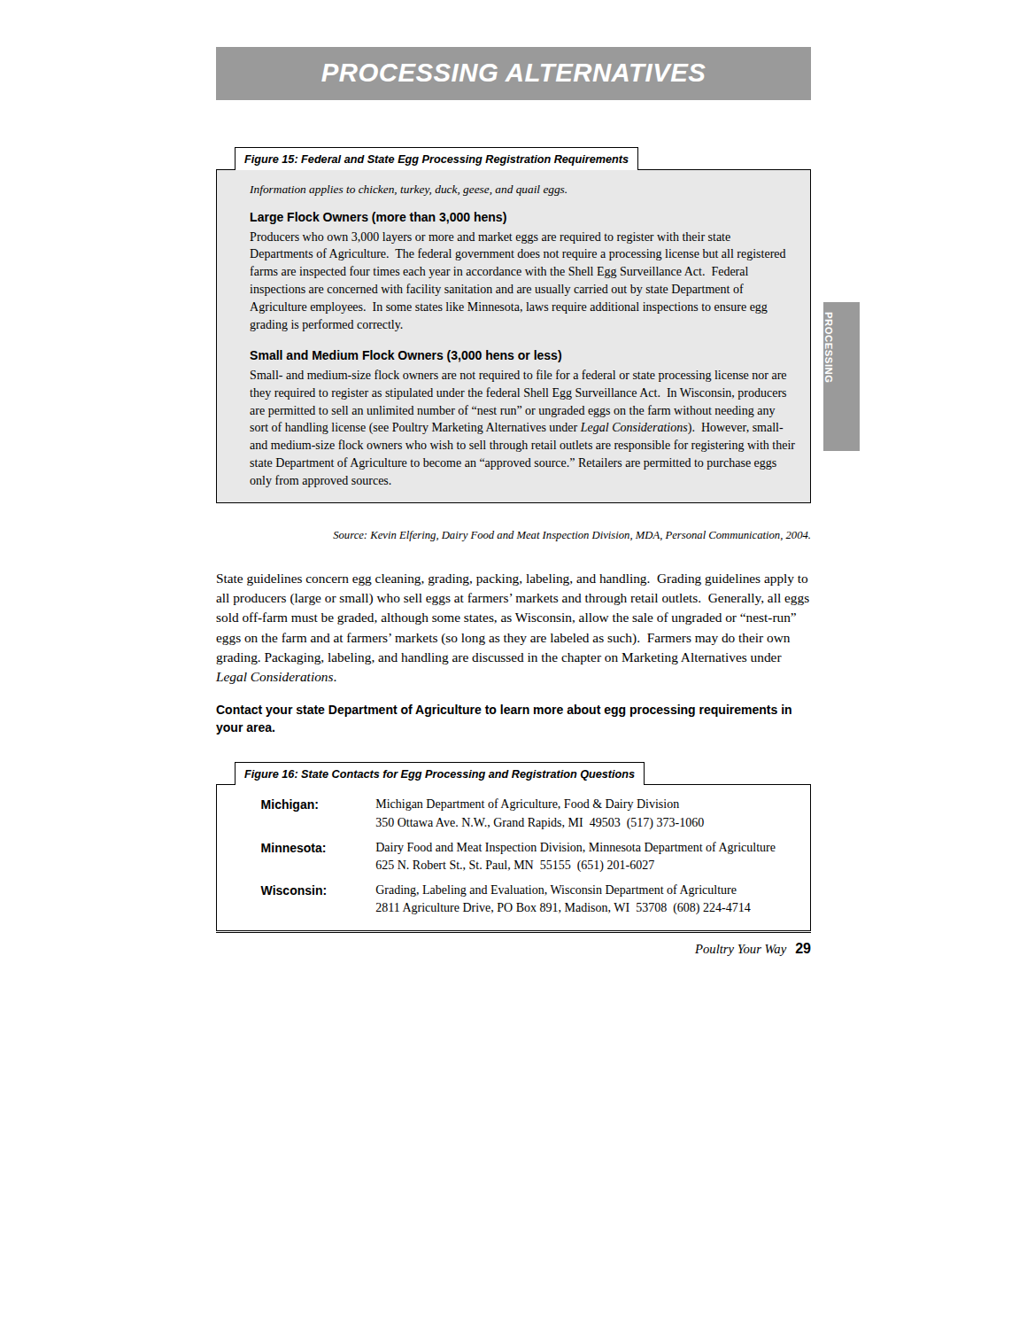PROCESSING ALTERNATIVES
PROCESSING
ALTERNATIVES
Figure 15: Federal and State Egg Processing Registration Requirements
Information applies to chicken, turkey, duck, geese, and quail eggs.
Large Flock Owners (more than 3,000 hens)
Producers who own 3,000 layers or more and market eggs are required to register with their state Departments of Agriculture. The federal government does not require a processing license but all registered farms are inspected four times each year in accordance with the Shell Egg Surveillance Act. Federal inspections are concerned with facility sanitation and are usually carried out by state Department of Agriculture employees. In some states like Minnesota, laws require additional inspections to ensure egg grading is performed correctly.
Small and Medium Flock Owners (3,000 hens or less)
Small- and medium-size flock owners are not required to file for a federal or state processing license nor are they required to register as stipulated under the federal Shell Egg Surveillance Act. In Wisconsin, producers are permitted to sell an unlimited number of “nest run” or ungraded eggs on the farm without needing any sort of handling license (see Poultry Marketing Alternatives under Legal Considerations). However, small- and medium-size flock owners who wish to sell through retail outlets are responsible for registering with their state Department of Agriculture to become an “approved source.” Retailers are permitted to purchase eggs only from approved sources.
Source: Kevin Elfering, Dairy Food and Meat Inspection Division, MDA, Personal Communication, 2004.
State guidelines concern egg cleaning, grading, packing, labeling, and handling. Grading guidelines apply to all producers (large or small) who sell eggs at farmers’ markets and through retail outlets. Generally, all eggs sold off-farm must be graded, although some states, as Wisconsin, allow the sale of ungraded or “nest-run” eggs on the farm and at farmers’ markets (so long as they are labeled as such). Farmers may do their own grading. Packaging, labeling, and handling are discussed in the chapter on Marketing Alternatives under Legal Considerations.
Contact your state Department of Agriculture to learn more about egg processing requirements in your area.
Figure 16: State Contacts for Egg Processing and Registration Questions
| Michigan: | Michigan Department of Agriculture, Food & Dairy Division 350 Ottawa Ave. N.W., Grand Rapids, MI 49503 (517) 373-1060 |
| Minnesota: | Dairy Food and Meat Inspection Division, Minnesota Department of Agriculture 625 N. Robert St., St. Paul, MN 55155 (651) 201-6027 |
| Wisconsin: | Grading, Labeling and Evaluation, Wisconsin Department of Agriculture 2811 Agriculture Drive, PO Box 891, Madison, WI 53708 (608) 224-4714 |
Poultry Your Way 29